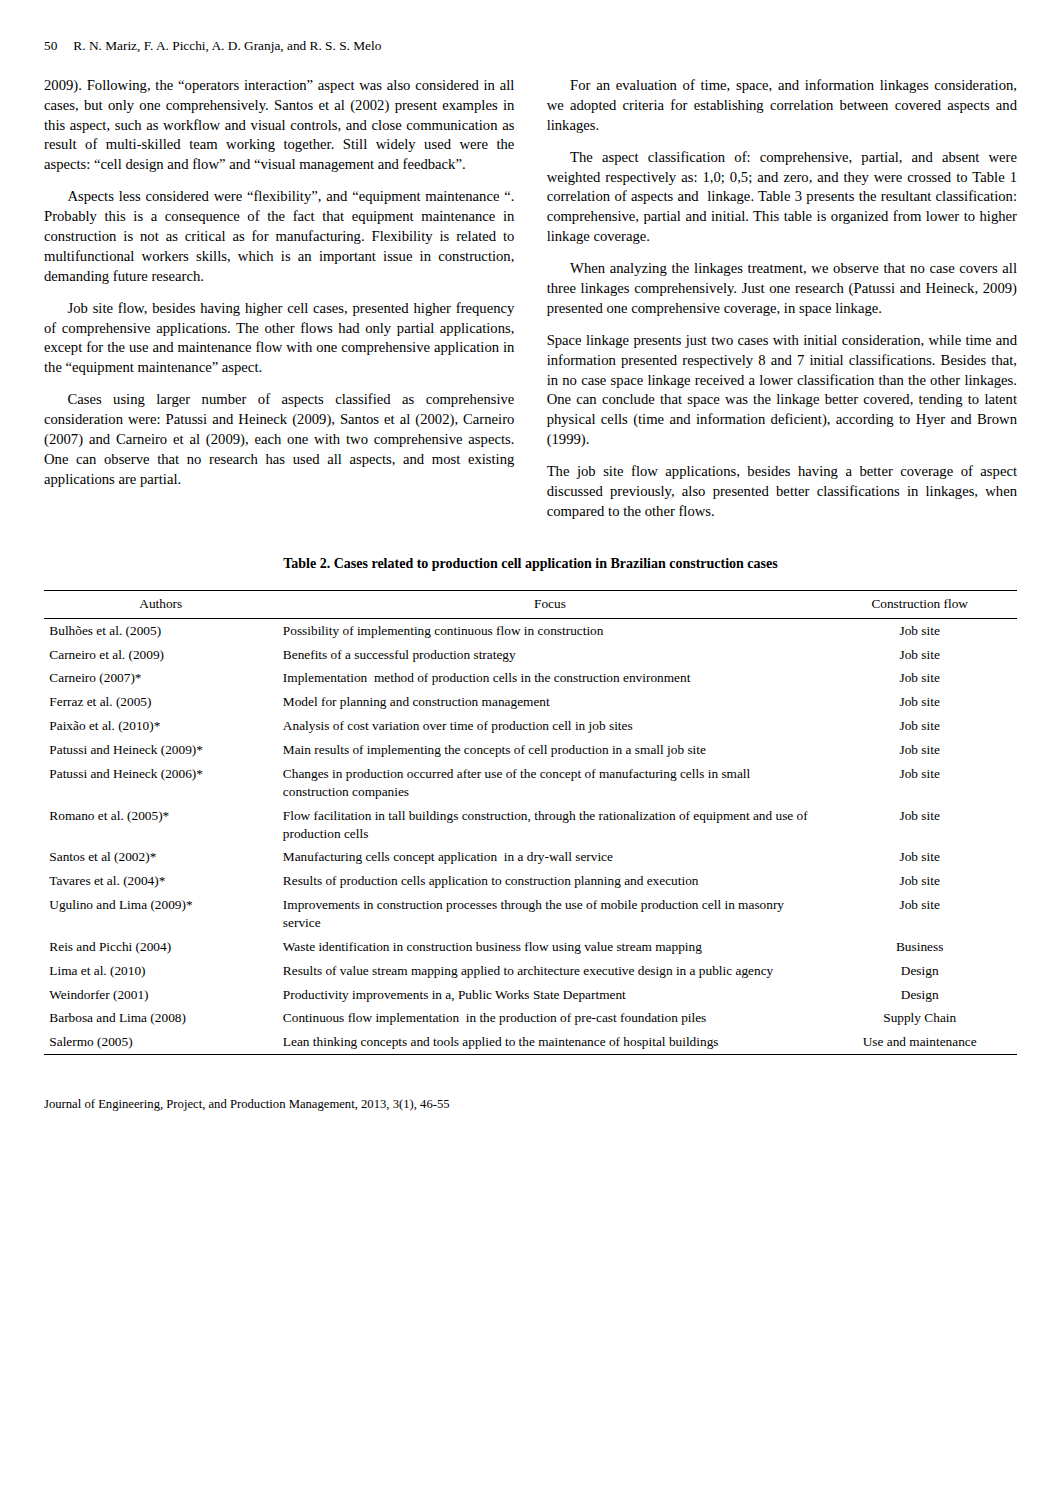50 R. N. Mariz, F. A. Picchi, A. D. Granja, and R. S. S. Melo
2009). Following, the “operators interaction” aspect was also considered in all cases, but only one comprehensively. Santos et al (2002) present examples in this aspect, such as workflow and visual controls, and close communication as result of multi-skilled team working together. Still widely used were the aspects: “cell design and flow” and “visual management and feedback”.
Aspects less considered were “flexibility”, and “equipment maintenance “. Probably this is a consequence of the fact that equipment maintenance in construction is not as critical as for manufacturing. Flexibility is related to multifunctional workers skills, which is an important issue in construction, demanding future research.
Job site flow, besides having higher cell cases, presented higher frequency of comprehensive applications. The other flows had only partial applications, except for the use and maintenance flow with one comprehensive application in the “equipment maintenance” aspect.
Cases using larger number of aspects classified as comprehensive consideration were: Patussi and Heineck (2009), Santos et al (2002), Carneiro (2007) and Carneiro et al (2009), each one with two comprehensive aspects. One can observe that no research has used all aspects, and most existing applications are partial.
For an evaluation of time, space, and information linkages consideration, we adopted criteria for establishing correlation between covered aspects and linkages.
The aspect classification of: comprehensive, partial, and absent were weighted respectively as: 1,0; 0,5; and zero, and they were crossed to Table 1 correlation of aspects and linkage. Table 3 presents the resultant classification: comprehensive, partial and initial. This table is organized from lower to higher linkage coverage.
When analyzing the linkages treatment, we observe that no case covers all three linkages comprehensively. Just one research (Patussi and Heineck, 2009) presented one comprehensive coverage, in space linkage.
Space linkage presents just two cases with initial consideration, while time and information presented respectively 8 and 7 initial classifications. Besides that, in no case space linkage received a lower classification than the other linkages. One can conclude that space was the linkage better covered, tending to latent physical cells (time and information deficient), according to Hyer and Brown (1999).
The job site flow applications, besides having a better coverage of aspect discussed previously, also presented better classifications in linkages, when compared to the other flows.
Table 2. Cases related to production cell application in Brazilian construction cases
| Authors | Focus | Construction flow |
| --- | --- | --- |
| Bulhões et al. (2005) | Possibility of implementing continuous flow in construction | Job site |
| Carneiro et al. (2009) | Benefits of a successful production strategy | Job site |
| Carneiro (2007)* | Implementation method of production cells in the construction environment | Job site |
| Ferraz et al. (2005) | Model for planning and construction management | Job site |
| Paixão et al. (2010)* | Analysis of cost variation over time of production cell in job sites | Job site |
| Patussi and Heineck (2009)* | Main results of implementing the concepts of cell production in a small job site | Job site |
| Patussi and Heineck (2006)* | Changes in production occurred after use of the concept of manufacturing cells in small construction companies | Job site |
| Romano et al. (2005)* | Flow facilitation in tall buildings construction, through the rationalization of equipment and use of production cells | Job site |
| Santos et al (2002)* | Manufacturing cells concept application in a dry-wall service | Job site |
| Tavares et al. (2004)* | Results of production cells application to construction planning and execution | Job site |
| Ugulino and Lima (2009)* | Improvements in construction processes through the use of mobile production cell in masonry service | Job site |
| Reis and Picchi (2004) | Waste identification in construction business flow using value stream mapping | Business |
| Lima et al. (2010) | Results of value stream mapping applied to architecture executive design in a public agency | Design |
| Weindorfer (2001) | Productivity improvements in a, Public Works State Department | Design |
| Barbosa and Lima (2008) | Continuous flow implementation in the production of pre-cast foundation piles | Supply Chain |
| Salermo (2005) | Lean thinking concepts and tools applied to the maintenance of hospital buildings | Use and maintenance |
Journal of Engineering, Project, and Production Management, 2013, 3(1), 46-55